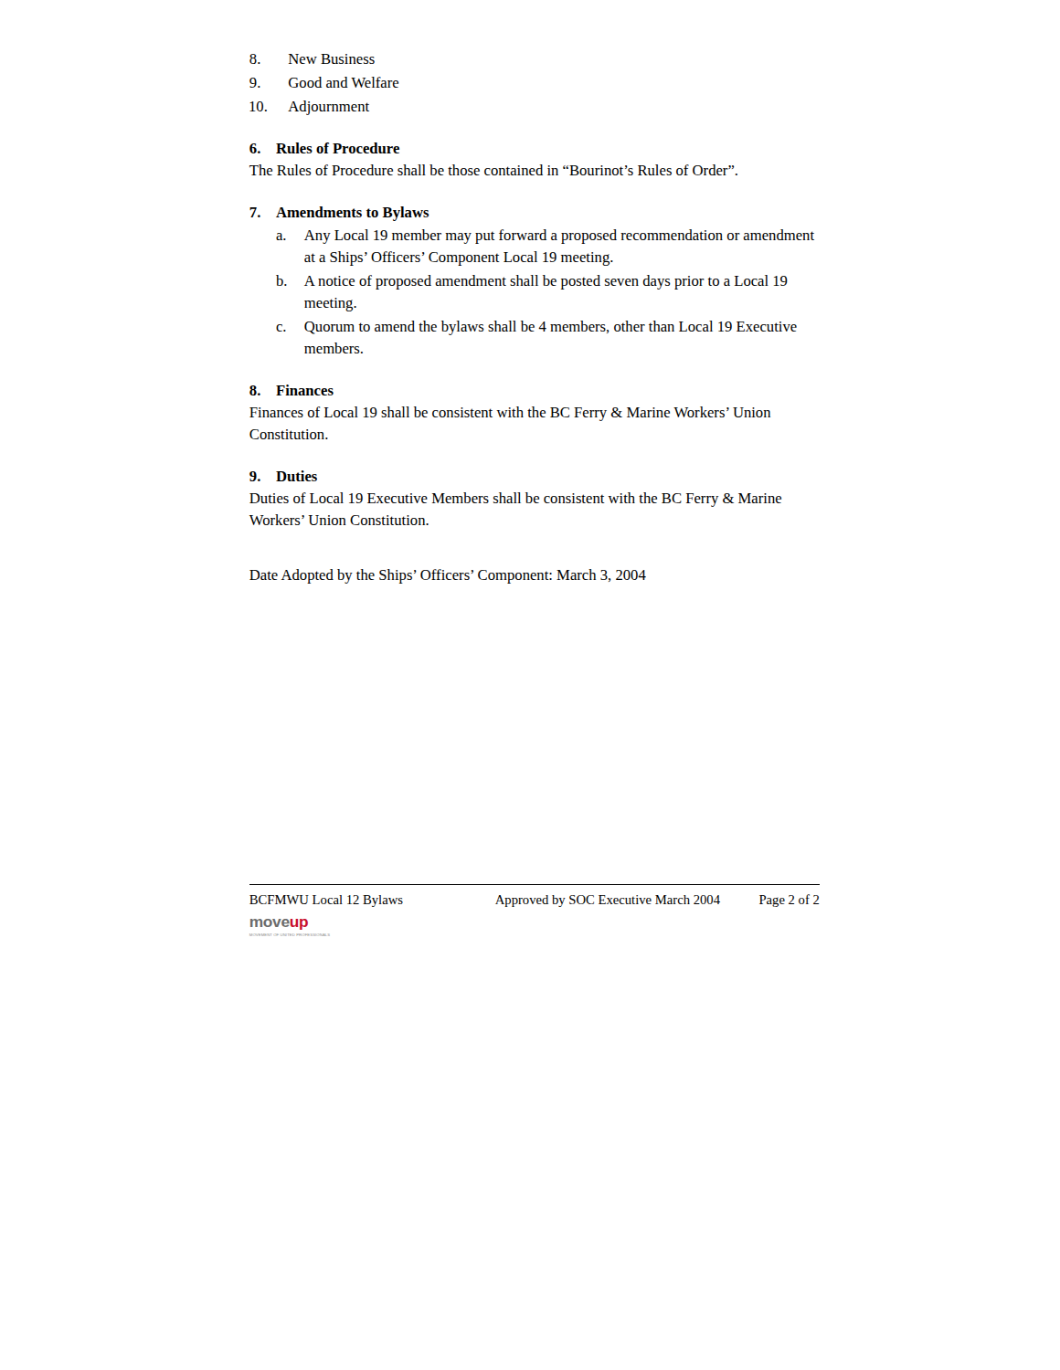8. New Business
9. Good and Welfare
10. Adjournment
6. Rules of Procedure
The Rules of Procedure shall be those contained in “Bourinot’s Rules of Order”.
7. Amendments to Bylaws
a. Any Local 19 member may put forward a proposed recommendation or amendment at a Ships’ Officers’ Component Local 19 meeting.
b. A notice of proposed amendment shall be posted seven days prior to a Local 19 meeting.
c. Quorum to amend the bylaws shall be 4 members, other than Local 19 Executive members.
8. Finances
Finances of Local 19 shall be consistent with the BC Ferry & Marine Workers’ Union Constitution.
9. Duties
Duties of Local 19 Executive Members shall be consistent with the BC Ferry & Marine Workers’ Union Constitution.
Date Adopted by the Ships’ Officers’ Component: March 3, 2004
BCFMWU Local 12 Bylaws Approved by SOC Executive March 2004 Page 2 of 2
moveup MOVEMENT OF UNITED PROFESSIONALS